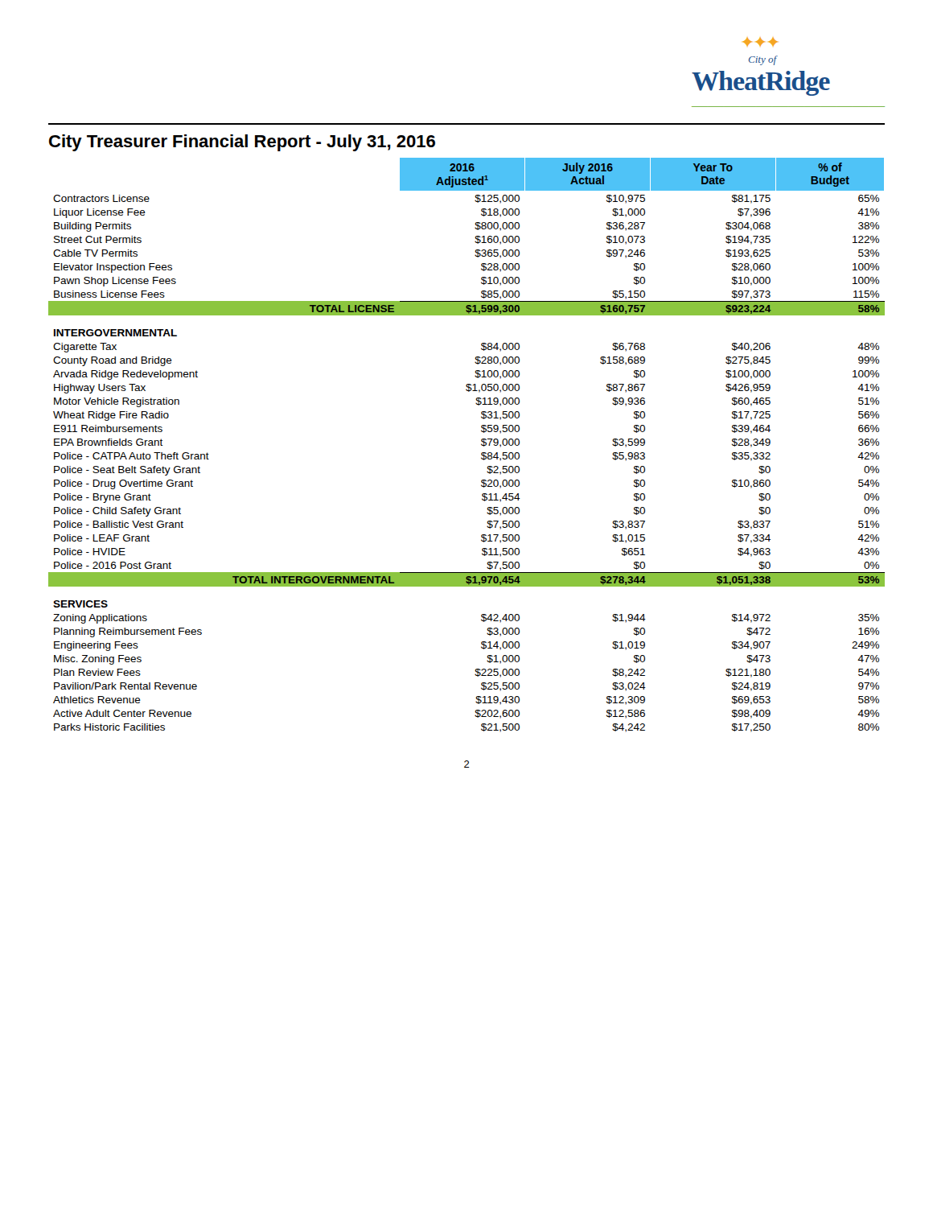✦✦✦
City of
WheatRidge
————————————
City Treasurer Financial Report - July 31, 2016
| | 2016 Adjusted 1 | July 2016 Actual | Year To Date | % of Budget |
| --- | --- | --- | --- | --- |
| Contractors License | $125,000 | $10,975 | $81,175 | 65% |
| Liquor License Fee | $18,000 | $1,000 | $7,396 | 41% |
| Building Permits | $800,000 | $36,287 | $304,068 | 38% |
| Street Cut Permits | $160,000 | $10,073 | $194,735 | 122% |
| Cable TV Permits | $365,000 | $97,246 | $193,625 | 53% |
| Elevator Inspection Fees | $28,000 | $0 | $28,060 | 100% |
| Pawn Shop License Fees | $10,000 | $0 | $10,000 | 100% |
| Business License Fees | $85,000 | $5,150 | $97,373 | 115% |
| TOTAL LICENSE | $1,599,300 | $160,757 | $923,224 | 58% |
| INTERGOVERNMENTAL | | | | |
| Cigarette Tax | $84,000 | $6,768 | $40,206 | 48% |
| County Road and Bridge | $280,000 | $158,689 | $275,845 | 99% |
| Arvada Ridge Redevelopment | $100,000 | $0 | $100,000 | 100% |
| Highway Users Tax | $1,050,000 | $87,867 | $426,959 | 41% |
| Motor Vehicle Registration | $119,000 | $9,936 | $60,465 | 51% |
| Wheat Ridge Fire Radio | $31,500 | $0 | $17,725 | 56% |
| E911 Reimbursements | $59,500 | $0 | $39,464 | 66% |
| EPA Brownfields Grant | $79,000 | $3,599 | $28,349 | 36% |
| Police - CATPA Auto Theft Grant | $84,500 | $5,983 | $35,332 | 42% |
| Police - Seat Belt Safety Grant | $2,500 | $0 | $0 | 0% |
| Police - Drug Overtime Grant | $20,000 | $0 | $10,860 | 54% |
| Police - Bryne Grant | $11,454 | $0 | $0 | 0% |
| Police - Child Safety Grant | $5,000 | $0 | $0 | 0% |
| Police - Ballistic Vest Grant | $7,500 | $3,837 | $3,837 | 51% |
| Police - LEAF Grant | $17,500 | $1,015 | $7,334 | 42% |
| Police - HVIDE | $11,500 | $651 | $4,963 | 43% |
| Police - 2016 Post Grant | $7,500 | $0 | $0 | 0% |
| TOTAL INTERGOVERNMENTAL | $1,970,454 | $278,344 | $1,051,338 | 53% |
| SERVICES | | | | |
| Zoning Applications | $42,400 | $1,944 | $14,972 | 35% |
| Planning Reimbursement Fees | $3,000 | $0 | $472 | 16% |
| Engineering Fees | $14,000 | $1,019 | $34,907 | 249% |
| Misc. Zoning Fees | $1,000 | $0 | $473 | 47% |
| Plan Review Fees | $225,000 | $8,242 | $121,180 | 54% |
| Pavilion/Park Rental Revenue | $25,500 | $3,024 | $24,819 | 97% |
| Athletics Revenue | $119,430 | $12,309 | $69,653 | 58% |
| Active Adult Center Revenue | $202,600 | $12,586 | $98,409 | 49% |
| Parks Historic Facilities | $21,500 | $4,242 | $17,250 | 80% |
2